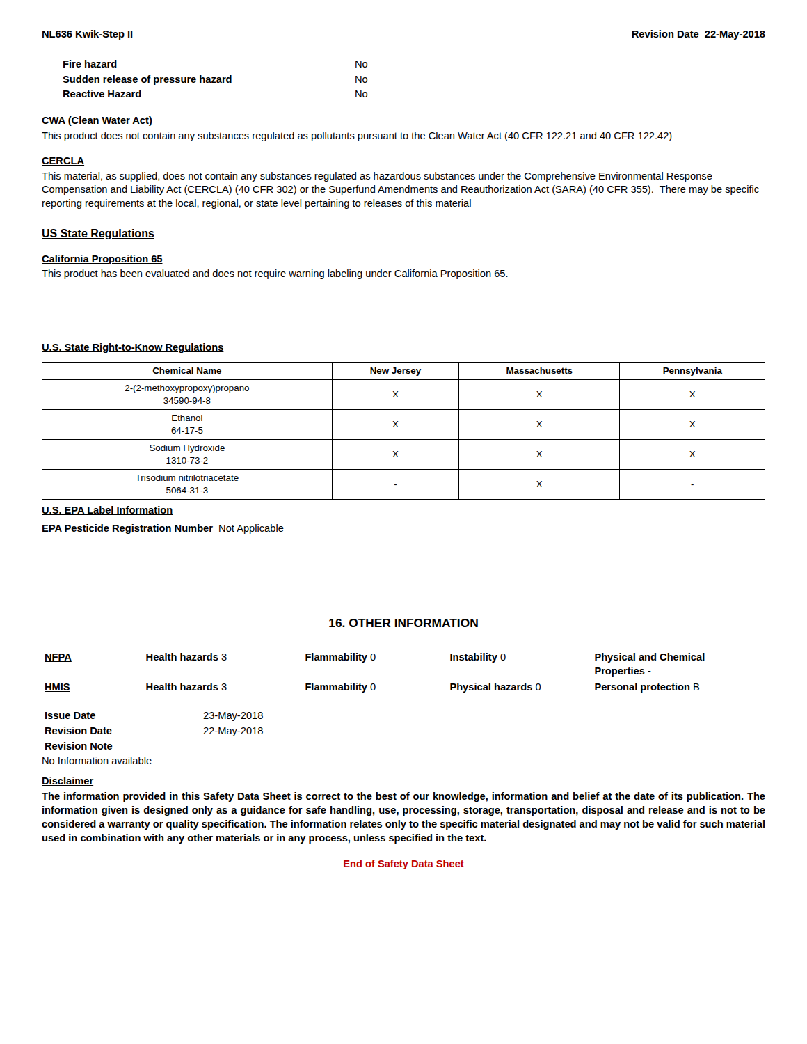NL636 Kwik-Step II Revision Date 22-May-2018
Fire hazard No
Sudden release of pressure hazard No
Reactive Hazard No
CWA (Clean Water Act)
This product does not contain any substances regulated as pollutants pursuant to the Clean Water Act (40 CFR 122.21 and 40 CFR 122.42)
CERCLA
This material, as supplied, does not contain any substances regulated as hazardous substances under the Comprehensive Environmental Response Compensation and Liability Act (CERCLA) (40 CFR 302) or the Superfund Amendments and Reauthorization Act (SARA) (40 CFR 355). There may be specific reporting requirements at the local, regional, or state level pertaining to releases of this material
US State Regulations
California Proposition 65
This product has been evaluated and does not require warning labeling under California Proposition 65.
U.S. State Right-to-Know Regulations
| Chemical Name | New Jersey | Massachusetts | Pennsylvania |
| --- | --- | --- | --- |
| 2-(2-methoxypropoxy)propano 34590-94-8 | X | X | X |
| Ethanol 64-17-5 | X | X | X |
| Sodium Hydroxide 1310-73-2 | X | X | X |
| Trisodium nitrilotriacetate 5064-31-3 | - | X | - |
U.S. EPA Label Information
EPA Pesticide Registration Number Not Applicable
16. OTHER INFORMATION
| NFPA | Health hazards 3 | Flammability 0 | Instability 0 | Physical and Chemical Properties - |
| HMIS | Health hazards 3 | Flammability 0 | Physical hazards 0 | Personal protection B |
| Issue Date | 23-May-2018 |
| Revision Date | 22-May-2018 |
| Revision Note | |
No Information available
Disclaimer
The information provided in this Safety Data Sheet is correct to the best of our knowledge, information and belief at the date of its publication. The information given is designed only as a guidance for safe handling, use, processing, storage, transportation, disposal and release and is not to be considered a warranty or quality specification. The information relates only to the specific material designated and may not be valid for such material used in combination with any other materials or in any process, unless specified in the text.
End of Safety Data Sheet